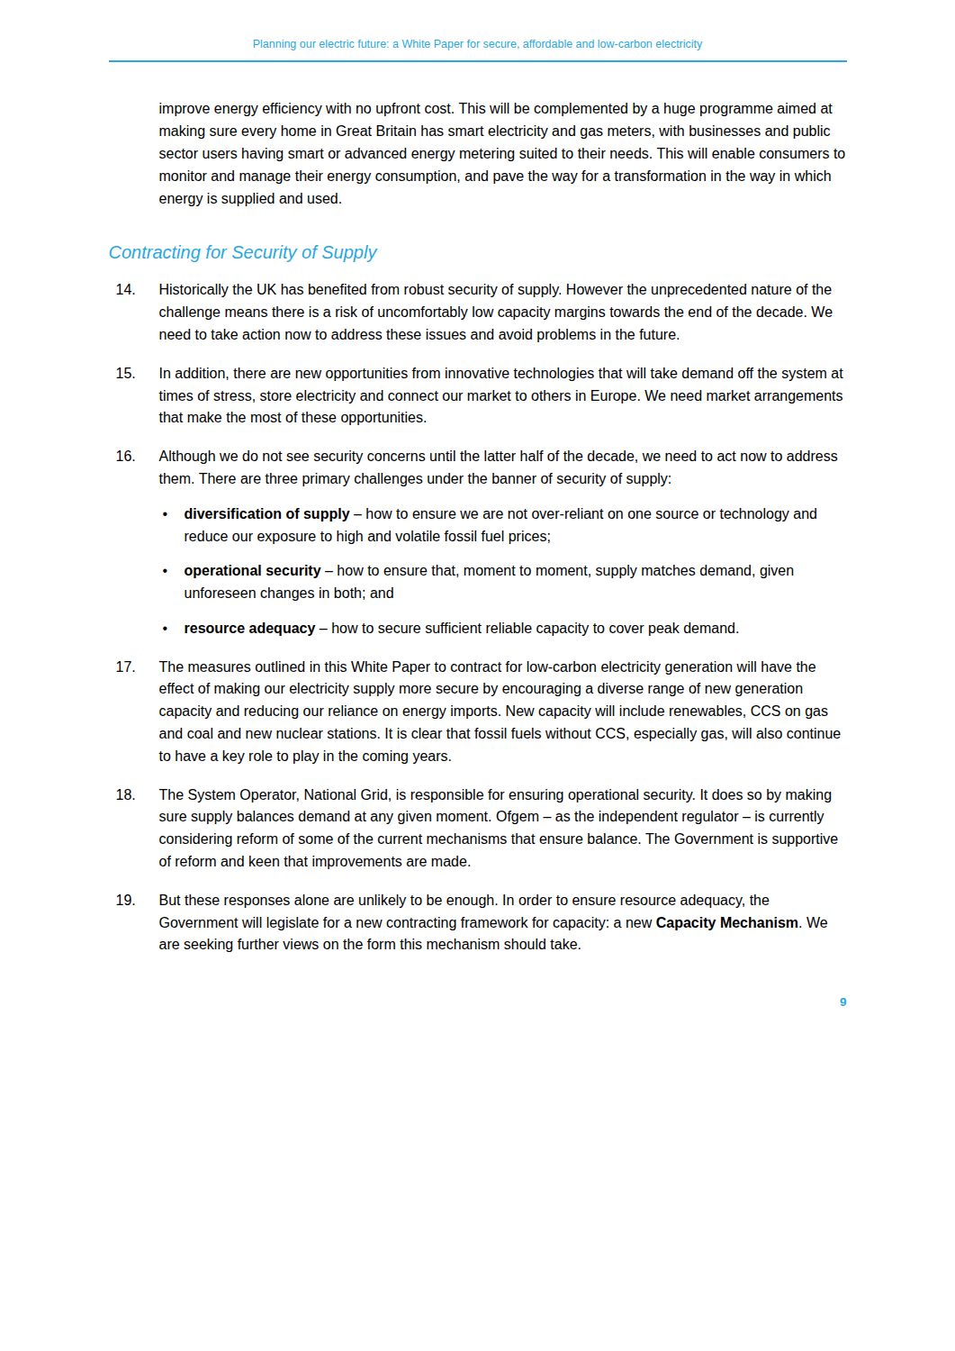Planning our electric future: a White Paper for secure, affordable and low-carbon electricity
improve energy efficiency with no upfront cost. This will be complemented by a huge programme aimed at making sure every home in Great Britain has smart electricity and gas meters, with businesses and public sector users having smart or advanced energy metering suited to their needs. This will enable consumers to monitor and manage their energy consumption, and pave the way for a transformation in the way in which energy is supplied and used.
Contracting for Security of Supply
Historically the UK has benefited from robust security of supply. However the unprecedented nature of the challenge means there is a risk of uncomfortably low capacity margins towards the end of the decade. We need to take action now to address these issues and avoid problems in the future.
In addition, there are new opportunities from innovative technologies that will take demand off the system at times of stress, store electricity and connect our market to others in Europe. We need market arrangements that make the most of these opportunities.
Although we do not see security concerns until the latter half of the decade, we need to act now to address them. There are three primary challenges under the banner of security of supply:
diversification of supply – how to ensure we are not over-reliant on one source or technology and reduce our exposure to high and volatile fossil fuel prices;
operational security – how to ensure that, moment to moment, supply matches demand, given unforeseen changes in both; and
resource adequacy – how to secure sufficient reliable capacity to cover peak demand.
The measures outlined in this White Paper to contract for low-carbon electricity generation will have the effect of making our electricity supply more secure by encouraging a diverse range of new generation capacity and reducing our reliance on energy imports. New capacity will include renewables, CCS on gas and coal and new nuclear stations. It is clear that fossil fuels without CCS, especially gas, will also continue to have a key role to play in the coming years.
The System Operator, National Grid, is responsible for ensuring operational security. It does so by making sure supply balances demand at any given moment. Ofgem – as the independent regulator – is currently considering reform of some of the current mechanisms that ensure balance. The Government is supportive of reform and keen that improvements are made.
But these responses alone are unlikely to be enough. In order to ensure resource adequacy, the Government will legislate for a new contracting framework for capacity: a new Capacity Mechanism. We are seeking further views on the form this mechanism should take.
9